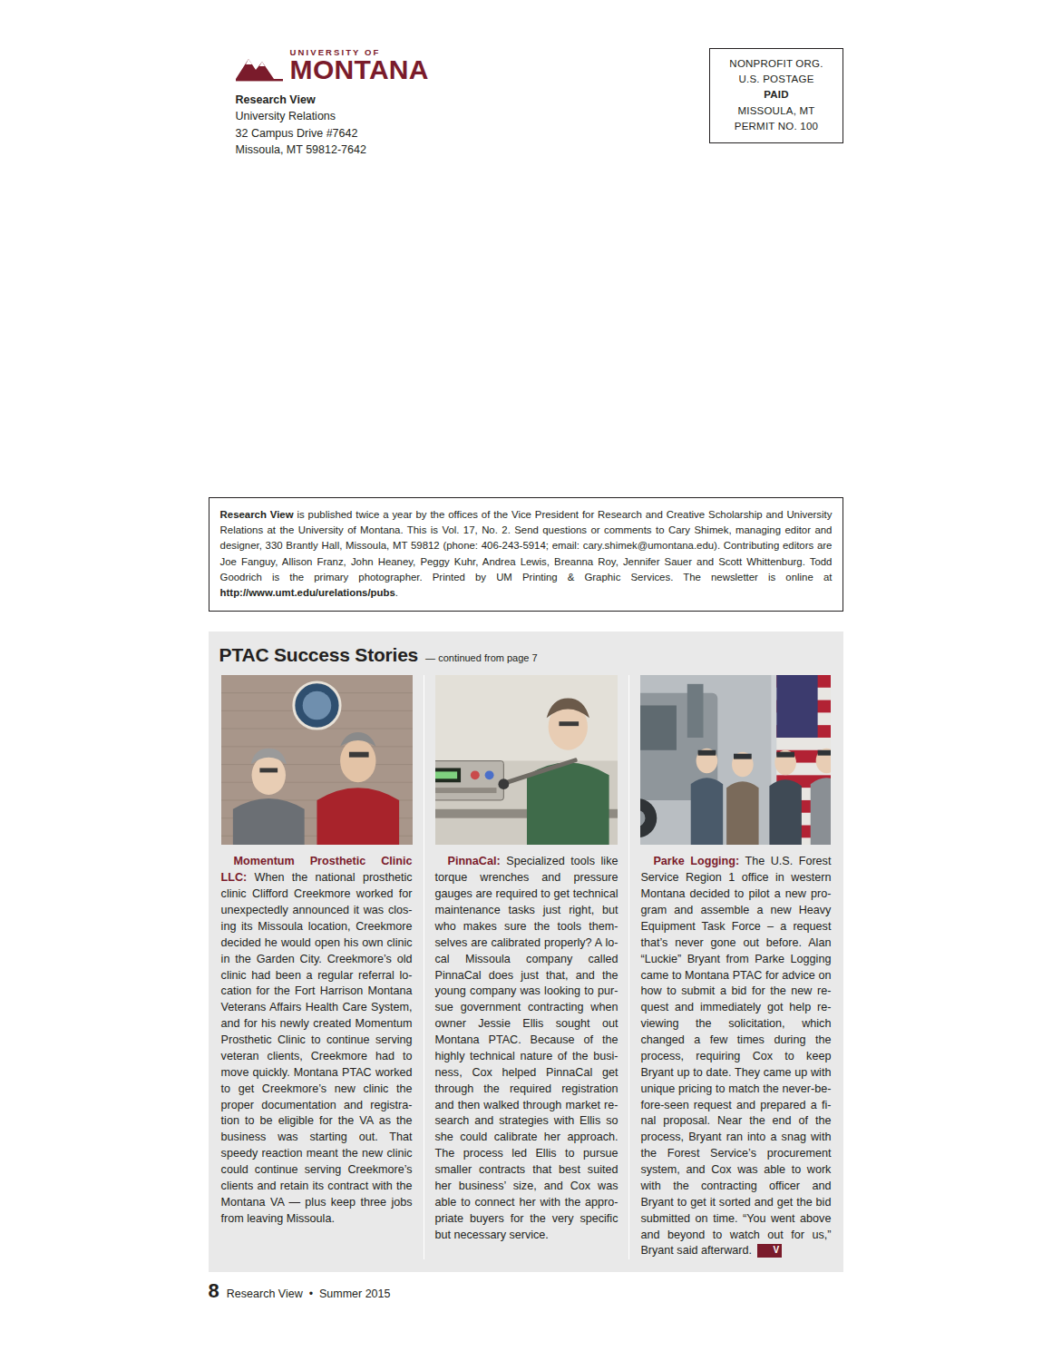University of
Montana
Research View
University Relations
32 Campus Drive #7642
Missoula, MT 59812-7642
NONPROFIT ORG.
U.S. POSTAGE
PAID
MISSOULA, MT
PERMIT NO. 100
Research View is published twice a year by the offices of the Vice President for Research and Creative Scholarship and University Relations at the University of Montana. This is Vol. 17, No. 2. Send questions or comments to Cary Shimek, managing editor and designer, 330 Brantly Hall, Missoula, MT 59812 (phone: 406-243-5914; email: cary.shimek@umontana.edu). Contributing editors are Joe Fanguy, Allison Franz, John Heaney, Peggy Kuhr, Andrea Lewis, Breanna Roy, Jennifer Sauer and Scott Whittenburg. Todd Goodrich is the primary photographer. Printed by UM Printing & Graphic Services. The newsletter is online at http://www.umt.edu/urelations/pubs.
PTAC Success Stories
— continued from page 7
Momentum Prosthetic Clinic LLC: When the national prosthetic clinic Clifford Creekmore worked for unexpectedly announced it was closing its Missoula location, Creekmore decided he would open his own clinic in the Garden City. Creekmore’s old clinic had been a regular referral location for the Fort Harrison Montana Veterans Affairs Health Care System, and for his newly created Momentum Prosthetic Clinic to continue serving veteran clients, Creekmore had to move quickly. Montana PTAC worked to get Creekmore’s new clinic the proper documentation and registration to be eligible for the VA as the business was starting out. That speedy reaction meant the new clinic could continue serving Creekmore’s clients and retain its contract with the Montana VA — plus keep three jobs from leaving Missoula.
PinnaCal: Specialized tools like torque wrenches and pressure gauges are required to get technical maintenance tasks just right, but who makes sure the tools themselves are calibrated properly? A local Missoula company called PinnaCal does just that, and the young company was looking to pursue government contracting when owner Jessie Ellis sought out Montana PTAC. Because of the highly technical nature of the business, Cox helped PinnaCal get through the required registration and then walked through market research and strategies with Ellis so she could calibrate her approach. The process led Ellis to pursue smaller contracts that best suited her business’ size, and Cox was able to connect her with the appropriate buyers for the very specific but necessary service.
Parke Logging: The U.S. Forest Service Region 1 office in western Montana decided to pilot a new program and assemble a new Heavy Equipment Task Force – a request that’s never gone out before. Alan “Luckie” Bryant from Parke Logging came to Montana PTAC for advice on how to submit a bid for the new request and immediately got help reviewing the solicitation, which changed a few times during the process, requiring Cox to keep Bryant up to date. They came up with unique pricing to match the never-before-seen request and prepared a final proposal. Near the end of the process, Bryant ran into a snag with the Forest Service’s procurement system, and Cox was able to work with the contracting officer and Bryant to get it sorted and get the bid submitted on time. “You went above and beyond to watch out for us,” Bryant said afterward. V
8 Research View • Summer 2015